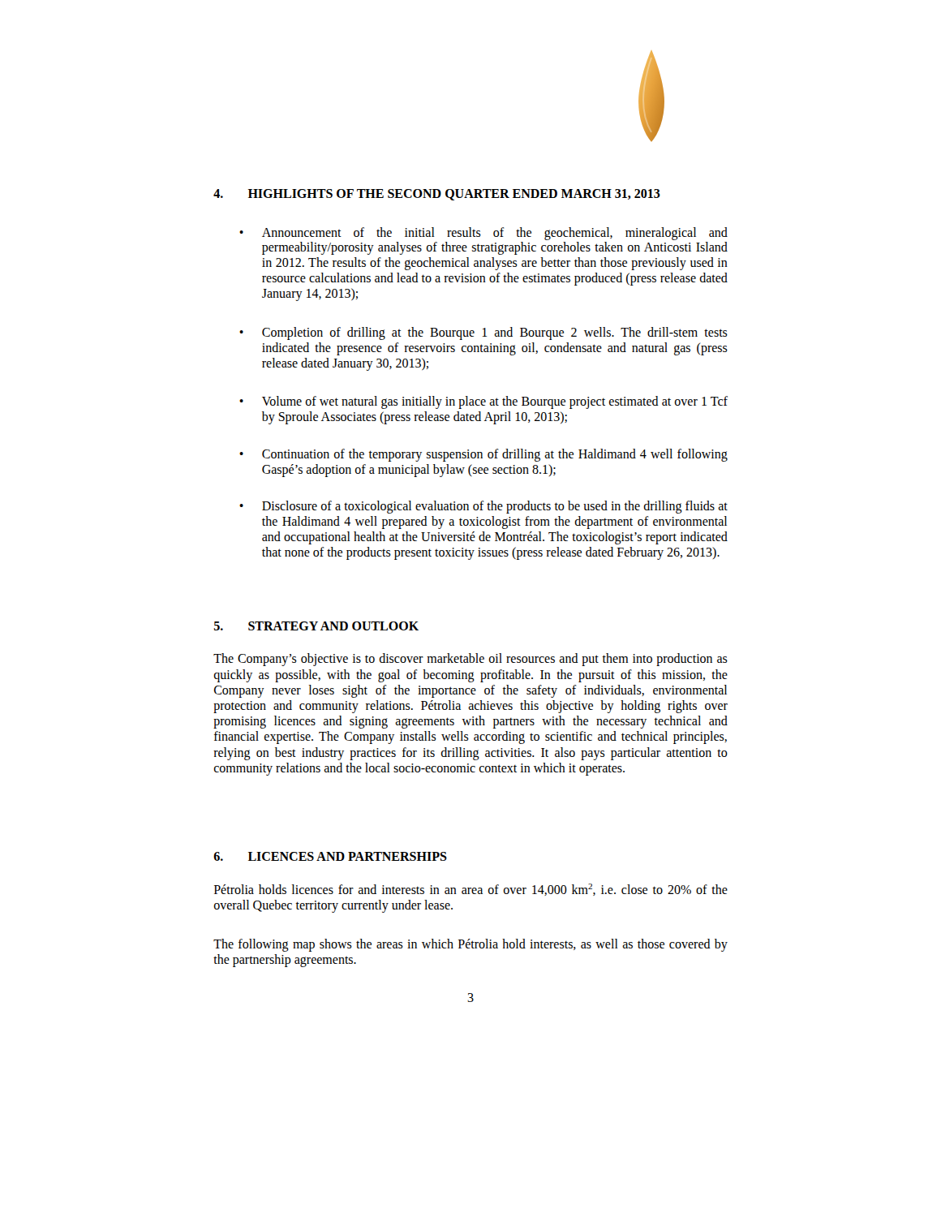4.
HIGHLIGHTS OF THE SECOND QUARTER ENDED MARCH 31, 2013
Announcement of the initial results of the geochemical, mineralogical and permeability/porosity analyses of three stratigraphic coreholes taken on Anticosti Island in 2012. The results of the geochemical analyses are better than those previously used in resource calculations and lead to a revision of the estimates produced (press release dated January 14, 2013);
Completion of drilling at the Bourque 1 and Bourque 2 wells. The drill-stem tests indicated the presence of reservoirs containing oil, condensate and natural gas (press release dated January 30, 2013);
Volume of wet natural gas initially in place at the Bourque project estimated at over 1 Tcf by Sproule Associates (press release dated April 10, 2013);
Continuation of the temporary suspension of drilling at the Haldimand 4 well following Gaspé’s adoption of a municipal bylaw (see section 8.1);
Disclosure of a toxicological evaluation of the products to be used in the drilling fluids at the Haldimand 4 well prepared by a toxicologist from the department of environmental and occupational health at the Université de Montréal. The toxicologist’s report indicated that none of the products present toxicity issues (press release dated February 26, 2013).
5.
STRATEGY AND OUTLOOK
The Company’s objective is to discover marketable oil resources and put them into production as quickly as possible, with the goal of becoming profitable. In the pursuit of this mission, the Company never loses sight of the importance of the safety of individuals, environmental protection and community relations. Pétrolia achieves this objective by holding rights over promising licences and signing agreements with partners with the necessary technical and financial expertise. The Company installs wells according to scientific and technical principles, relying on best industry practices for its drilling activities. It also pays particular attention to community relations and the local socio-economic context in which it operates.
6.
LICENCES AND PARTNERSHIPS
Pétrolia holds licences for and interests in an area of over 14,000 km2, i.e. close to 20% of the overall Quebec territory currently under lease.
The following map shows the areas in which Pétrolia hold interests, as well as those covered by the partnership agreements.
3